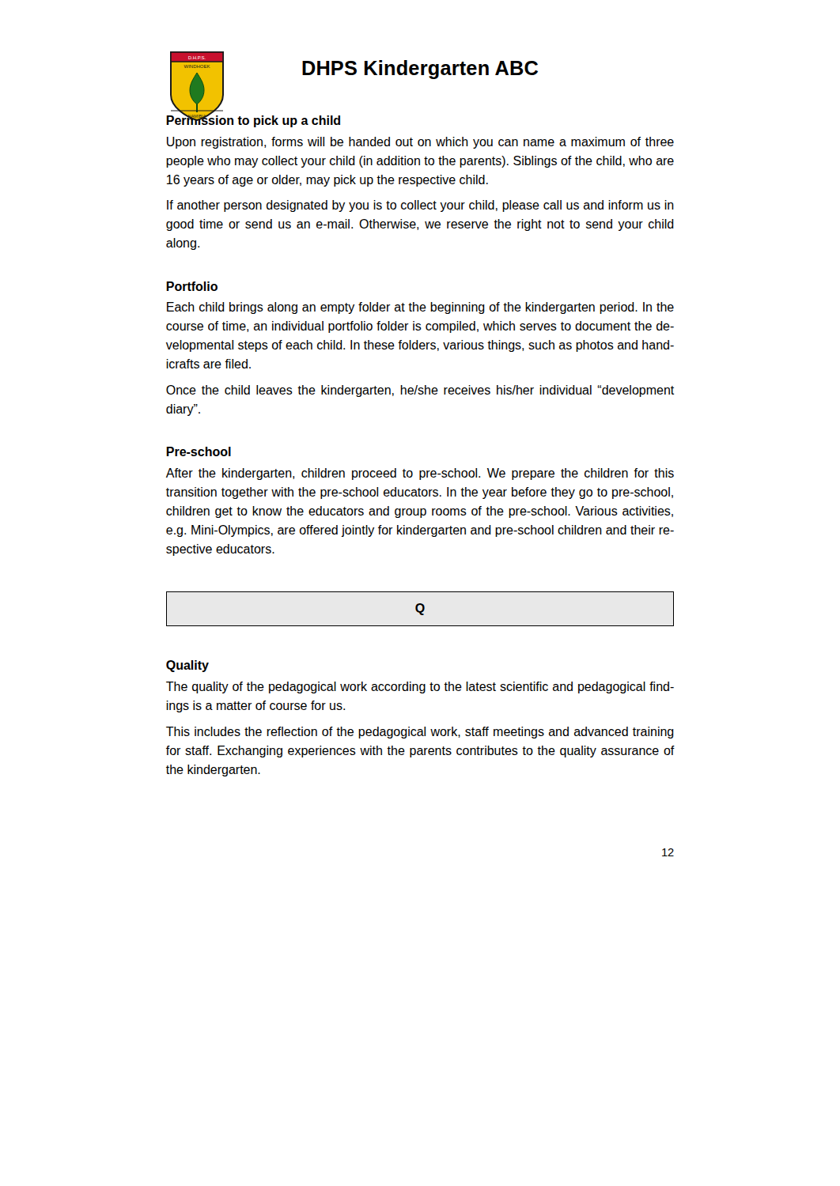D.H.P.S. WINDHOEK NAMIBIA
DHPS Kindergarten ABC
Permission to pick up a child
Upon registration, forms will be handed out on which you can name a maximum of three people who may collect your child (in addition to the parents). Siblings of the child, who are 16 years of age or older, may pick up the respective child.
If another person designated by you is to collect your child, please call us and inform us in good time or send us an e-mail. Otherwise, we reserve the right not to send your child along.
Portfolio
Each child brings along an empty folder at the beginning of the kindergarten period. In the course of time, an individual portfolio folder is compiled, which serves to document the developmental steps of each child. In these folders, various things, such as photos and handicrafts are filed.
Once the child leaves the kindergarten, he/she receives his/her individual “development diary”.
Pre-school
After the kindergarten, children proceed to pre-school. We prepare the children for this transition together with the pre-school educators. In the year before they go to pre-school, children get to know the educators and group rooms of the pre-school. Various activities, e.g. Mini-Olympics, are offered jointly for kindergarten and pre-school children and their respective educators.
Q
Quality
The quality of the pedagogical work according to the latest scientific and pedagogical findings is a matter of course for us.
This includes the reflection of the pedagogical work, staff meetings and advanced training for staff. Exchanging experiences with the parents contributes to the quality assurance of the kindergarten.
12